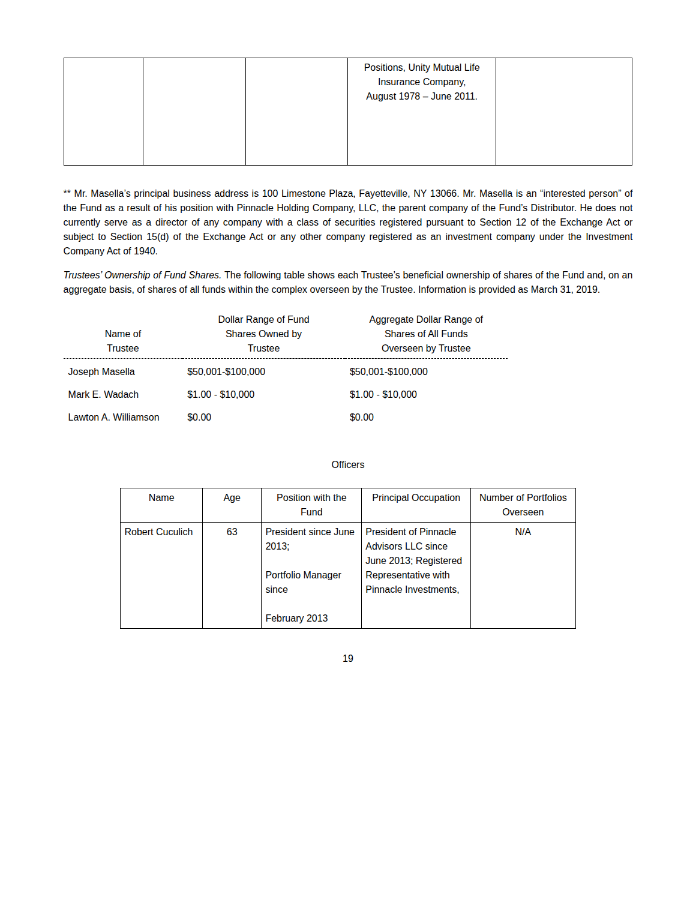| | | | Positions, Unity Mutual Life Insurance Company, August 1978 – June 2011. | |
** Mr. Masella’s principal business address is 100 Limestone Plaza, Fayetteville, NY 13066. Mr. Masella is an “interested person” of the Fund as a result of his position with Pinnacle Holding Company, LLC, the parent company of the Fund’s Distributor. He does not currently serve as a director of any company with a class of securities registered pursuant to Section 12 of the Exchange Act or subject to Section 15(d) of the Exchange Act or any other company registered as an investment company under the Investment Company Act of 1940.
Trustees’ Ownership of Fund Shares. The following table shows each Trustee’s beneficial ownership of shares of the Fund and, on an aggregate basis, of shares of all funds within the complex overseen by the Trustee. Information is provided as March 31, 2019.
| Name of Trustee | Dollar Range of Fund Shares Owned by Trustee | Aggregate Dollar Range of Shares of All Funds Overseen by Trustee |
| --- | --- | --- |
| Joseph Masella | $50,001-$100,000 | $50,001-$100,000 |
| Mark E. Wadach | $1.00 - $10,000 | $1.00 - $10,000 |
| Lawton A. Williamson | $0.00 | $0.00 |
Officers
| Name | Age | Position with the Fund | Principal Occupation | Number of Portfolios Overseen |
| --- | --- | --- | --- | --- |
| Robert Cuculich | 63 | President since June 2013; Portfolio Manager since February 2013 | President of Pinnacle Advisors LLC since June 2013; Registered Representative with Pinnacle Investments, | N/A |
19